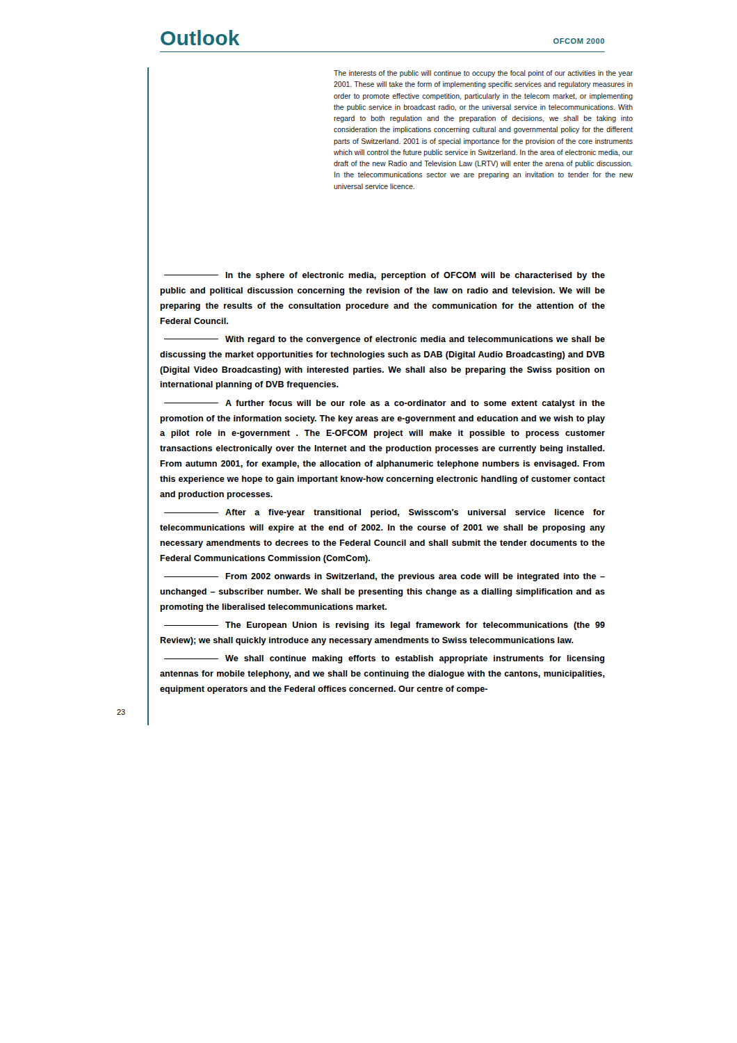Outlook
OFCOM 2000
The interests of the public will continue to occupy the focal point of our activities in the year 2001. These will take the form of implementing specific services and regulatory measures in order to promote effective competition, particularly in the telecom market, or implementing the public service in broadcast radio, or the universal service in telecommunications. With regard to both regulation and the preparation of decisions, we shall be taking into consideration the implications concerning cultural and governmental policy for the different parts of Switzerland. 2001 is of special importance for the provision of the core instruments which will control the future public service in Switzerland. In the area of electronic media, our draft of the new Radio and Television Law (LRTV) will enter the arena of public discussion. In the telecommunications sector we are preparing an invitation to tender for the new universal service licence.
In the sphere of electronic media, perception of OFCOM will be characterised by the public and political discussion concerning the revision of the law on radio and television. We will be preparing the results of the consultation procedure and the communication for the attention of the Federal Council.
With regard to the convergence of electronic media and telecommunications we shall be discussing the market opportunities for technologies such as DAB (Digital Audio Broadcasting) and DVB (Digital Video Broadcasting) with interested parties. We shall also be preparing the Swiss position on international planning of DVB frequencies.
A further focus will be our role as a co-ordinator and to some extent catalyst in the promotion of the information society. The key areas are e-government and education and we wish to play a pilot role in e-government . The E-OFCOM project will make it possible to process customer transactions electronically over the Internet and the production processes are currently being installed. From autumn 2001, for example, the allocation of alphanumeric telephone numbers is envisaged. From this experience we hope to gain important know-how concerning electronic handling of customer contact and production processes.
After a five-year transitional period, Swisscom's universal service licence for telecommunications will expire at the end of 2002. In the course of 2001 we shall be proposing any necessary amendments to decrees to the Federal Council and shall submit the tender documents to the Federal Communications Commission (ComCom).
From 2002 onwards in Switzerland, the previous area code will be integrated into the – unchanged – subscriber number. We shall be presenting this change as a dialling simplification and as promoting the liberalised telecommunications market.
The European Union is revising its legal framework for telecommunications (the 99 Review); we shall quickly introduce any necessary amendments to Swiss telecommunications law.
We shall continue making efforts to establish appropriate instruments for licensing antennas for mobile telephony, and we shall be continuing the dialogue with the cantons, municipalities, equipment operators and the Federal offices concerned. Our centre of compe-
23